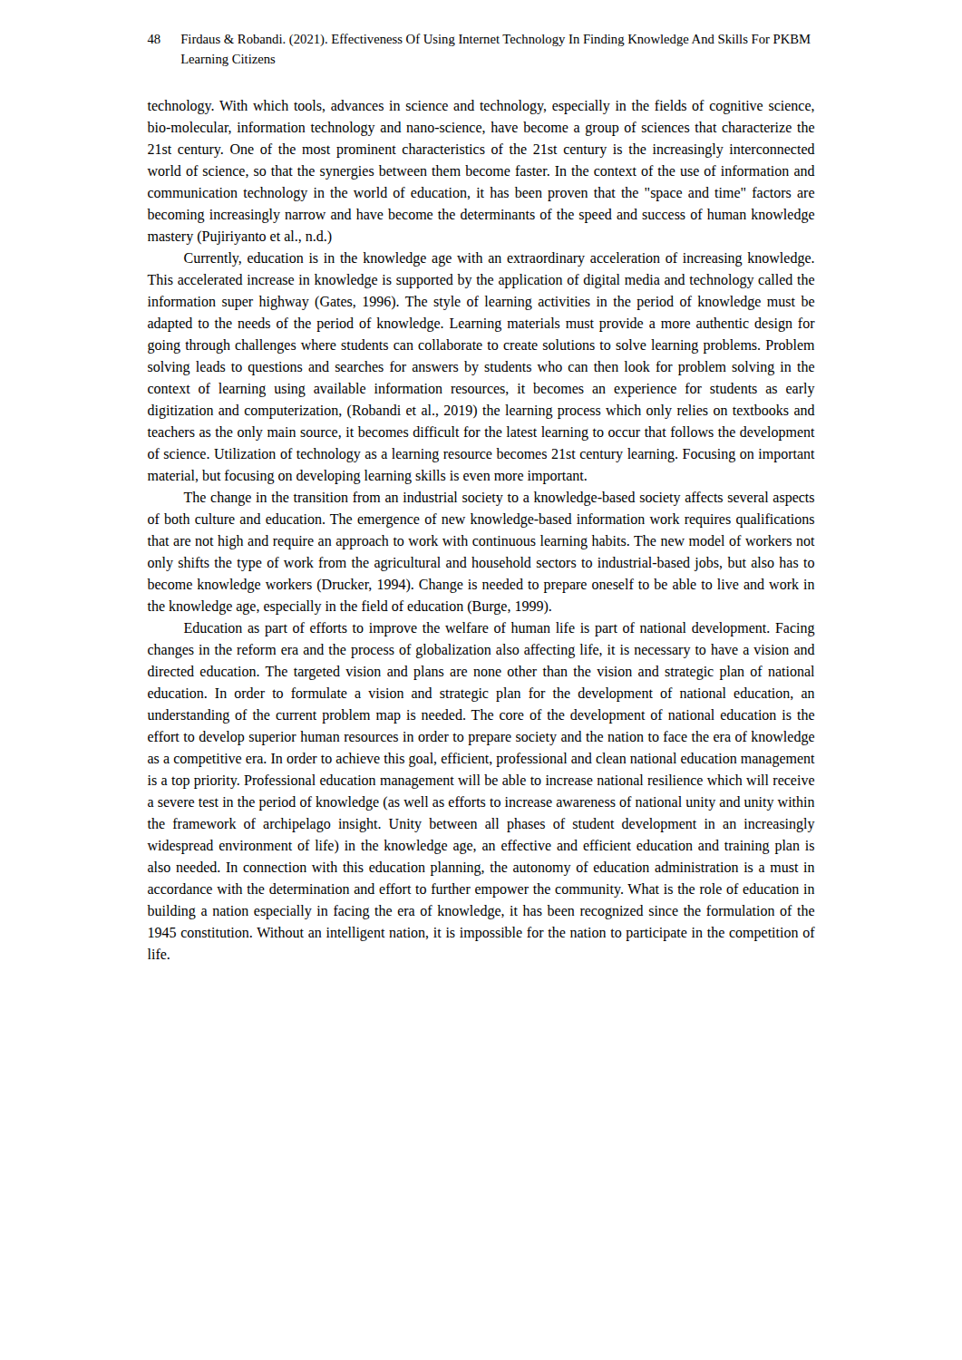48 Firdaus & Robandi. (2021). Effectiveness Of Using Internet Technology In Finding Knowledge And Skills For PKBM Learning Citizens
technology. With which tools, advances in science and technology, especially in the fields of cognitive science, bio-molecular, information technology and nano-science, have become a group of sciences that characterize the 21st century. One of the most prominent characteristics of the 21st century is the increasingly interconnected world of science, so that the synergies between them become faster. In the context of the use of information and communication technology in the world of education, it has been proven that the "space and time" factors are becoming increasingly narrow and have become the determinants of the speed and success of human knowledge mastery (Pujiriyanto et al., n.d.)
Currently, education is in the knowledge age with an extraordinary acceleration of increasing knowledge. This accelerated increase in knowledge is supported by the application of digital media and technology called the information super highway (Gates, 1996). The style of learning activities in the period of knowledge must be adapted to the needs of the period of knowledge. Learning materials must provide a more authentic design for going through challenges where students can collaborate to create solutions to solve learning problems. Problem solving leads to questions and searches for answers by students who can then look for problem solving in the context of learning using available information resources, it becomes an experience for students as early digitization and computerization, (Robandi et al., 2019) the learning process which only relies on textbooks and teachers as the only main source, it becomes difficult for the latest learning to occur that follows the development of science. Utilization of technology as a learning resource becomes 21st century learning. Focusing on important material, but focusing on developing learning skills is even more important.
The change in the transition from an industrial society to a knowledge-based society affects several aspects of both culture and education. The emergence of new knowledge-based information work requires qualifications that are not high and require an approach to work with continuous learning habits. The new model of workers not only shifts the type of work from the agricultural and household sectors to industrial-based jobs, but also has to become knowledge workers (Drucker, 1994). Change is needed to prepare oneself to be able to live and work in the knowledge age, especially in the field of education (Burge, 1999).
Education as part of efforts to improve the welfare of human life is part of national development. Facing changes in the reform era and the process of globalization also affecting life, it is necessary to have a vision and directed education. The targeted vision and plans are none other than the vision and strategic plan of national education. In order to formulate a vision and strategic plan for the development of national education, an understanding of the current problem map is needed. The core of the development of national education is the effort to develop superior human resources in order to prepare society and the nation to face the era of knowledge as a competitive era. In order to achieve this goal, efficient, professional and clean national education management is a top priority. Professional education management will be able to increase national resilience which will receive a severe test in the period of knowledge (as well as efforts to increase awareness of national unity and unity within the framework of archipelago insight. Unity between all phases of student development in an increasingly widespread environment of life) in the knowledge age, an effective and efficient education and training plan is also needed. In connection with this education planning, the autonomy of education administration is a must in accordance with the determination and effort to further empower the community. What is the role of education in building a nation especially in facing the era of knowledge, it has been recognized since the formulation of the 1945 constitution. Without an intelligent nation, it is impossible for the nation to participate in the competition of life.